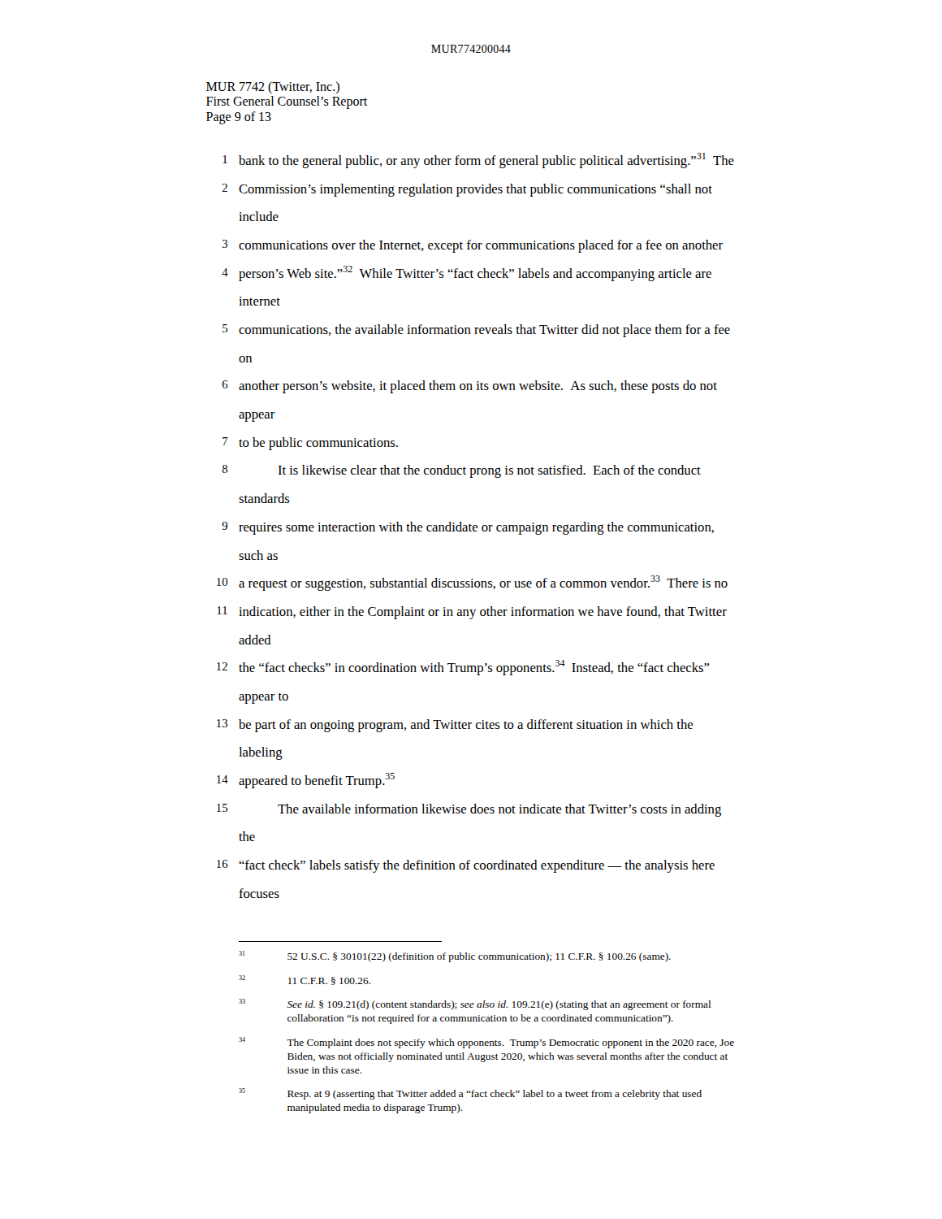MUR774200044
MUR 7742 (Twitter, Inc.)
First General Counsel’s Report
Page 9 of 13
bank to the general public, or any other form of general public political advertising.”31 The
Commission’s implementing regulation provides that public communications “shall not include
communications over the Internet, except for communications placed for a fee on another
person’s Web site.”32 While Twitter’s “fact check” labels and accompanying article are internet
communications, the available information reveals that Twitter did not place them for a fee on
another person’s website, it placed them on its own website. As such, these posts do not appear
to be public communications.
It is likewise clear that the conduct prong is not satisfied. Each of the conduct standards
requires some interaction with the candidate or campaign regarding the communication, such as
a request or suggestion, substantial discussions, or use of a common vendor.33 There is no
indication, either in the Complaint or in any other information we have found, that Twitter added
the “fact checks” in coordination with Trump’s opponents.34 Instead, the “fact checks” appear to
be part of an ongoing program, and Twitter cites to a different situation in which the labeling
appeared to benefit Trump.35
The available information likewise does not indicate that Twitter’s costs in adding the
“fact check” labels satisfy the definition of coordinated expenditure — the analysis here focuses
31
52 U.S.C. § 30101(22) (definition of public communication); 11 C.F.R. § 100.26 (same).
32
11 C.F.R. § 100.26.
33
See id. § 109.21(d) (content standards); see also id. 109.21(e) (stating that an agreement or formal collaboration “is not required for a communication to be a coordinated communication”).
34
The Complaint does not specify which opponents. Trump’s Democratic opponent in the 2020 race, Joe Biden, was not officially nominated until August 2020, which was several months after the conduct at issue in this case.
35
Resp. at 9 (asserting that Twitter added a “fact check” label to a tweet from a celebrity that used manipulated media to disparage Trump).